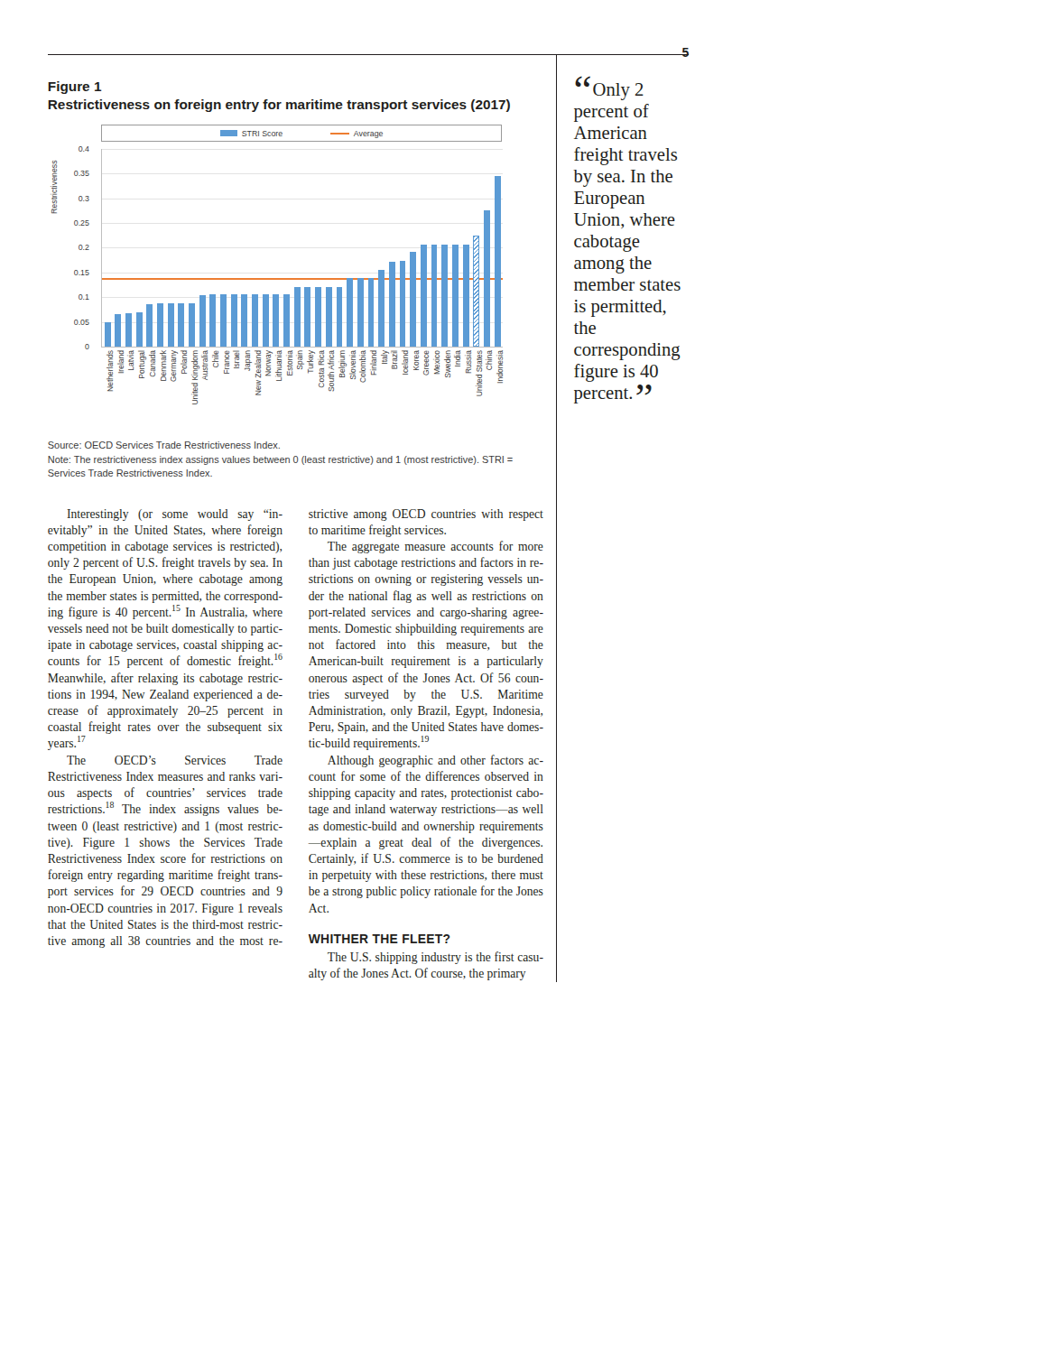5
Figure 1
Restrictiveness on foreign entry for maritime transport services (2017)
STRI Score Average
Restrictiveness
0.4
0.35
0.3
0.25
0.2
0.15
0.1
0.05
0
Netherlands
Ireland
Latvia
Portugal
Canada
Denmark
Germany
Poland
United Kingdom
Australia
Chile
France
Israel
Japan
New Zealand
Norway
Lithuania
Estonia
Spain
Turkey
Costa Rica
South Africa
Belgium
Slovenia
Colombia
Finland
Italy
Brazil
Iceland
Korea
Greece
Mexico
Sweden
India
Russia
United States
China
Indonesia
Source: OECD Services Trade Restrictiveness Index.
Note: The restrictiveness index assigns values between 0 (least restrictive) and 1 (most restrictive). STRI = Services Trade Restrictiveness Index.
Interestingly (or some would say “inevitably” in the United States, where foreign competition in cabotage services is restricted), only 2 percent of U.S. freight travels by sea. In the European Union, where cabotage among the member states is permitted, the corresponding figure is 40 percent.15 In Australia, where vessels need not be built domestically to participate in cabotage services, coastal shipping accounts for 15 percent of domestic freight.16 Meanwhile, after relaxing its cabotage restrictions in 1994, New Zealand experienced a decrease of approximately 20–25 percent in coastal freight rates over the subsequent six years.17
The OECD’s Services Trade Restrictiveness Index measures and ranks various aspects of countries’ services trade restrictions.18 The index assigns values between 0 (least restrictive) and 1 (most restrictive). Figure 1 shows the Services Trade Restrictiveness Index score for restrictions on foreign entry regarding maritime freight transport services for 29 OECD countries and 9 non-OECD countries in 2017. Figure 1 reveals that the United States is the third-most restrictive among all 38 countries and the most restrictive among OECD countries with respect to maritime freight services.
The aggregate measure accounts for more than just cabotage restrictions and factors in restrictions on owning or registering vessels under the national flag as well as restrictions on port-related services and cargo-sharing agreements. Domestic shipbuilding requirements are not factored into this measure, but the American-built requirement is a particularly onerous aspect of the Jones Act. Of 56 countries surveyed by the U.S. Maritime Administration, only Brazil, Egypt, Indonesia, Peru, Spain, and the United States have domestic-build requirements.19
Although geographic and other factors account for some of the differences observed in shipping capacity and rates, protectionist cabotage and inland waterway restrictions—as well as domestic-build and ownership requirements—explain a great deal of the divergences. Certainly, if U.S. commerce is to be burdened in perpetuity with these restrictions, there must be a strong public policy rationale for the Jones Act.
WHITHER THE FLEET?
The U.S. shipping industry is the first casualty of the Jones Act. Of course, the primary
“Only 2 percent of American freight travels by sea. In the European Union, where cabotage among the member states is permitted, the corresponding figure is 40 percent.”